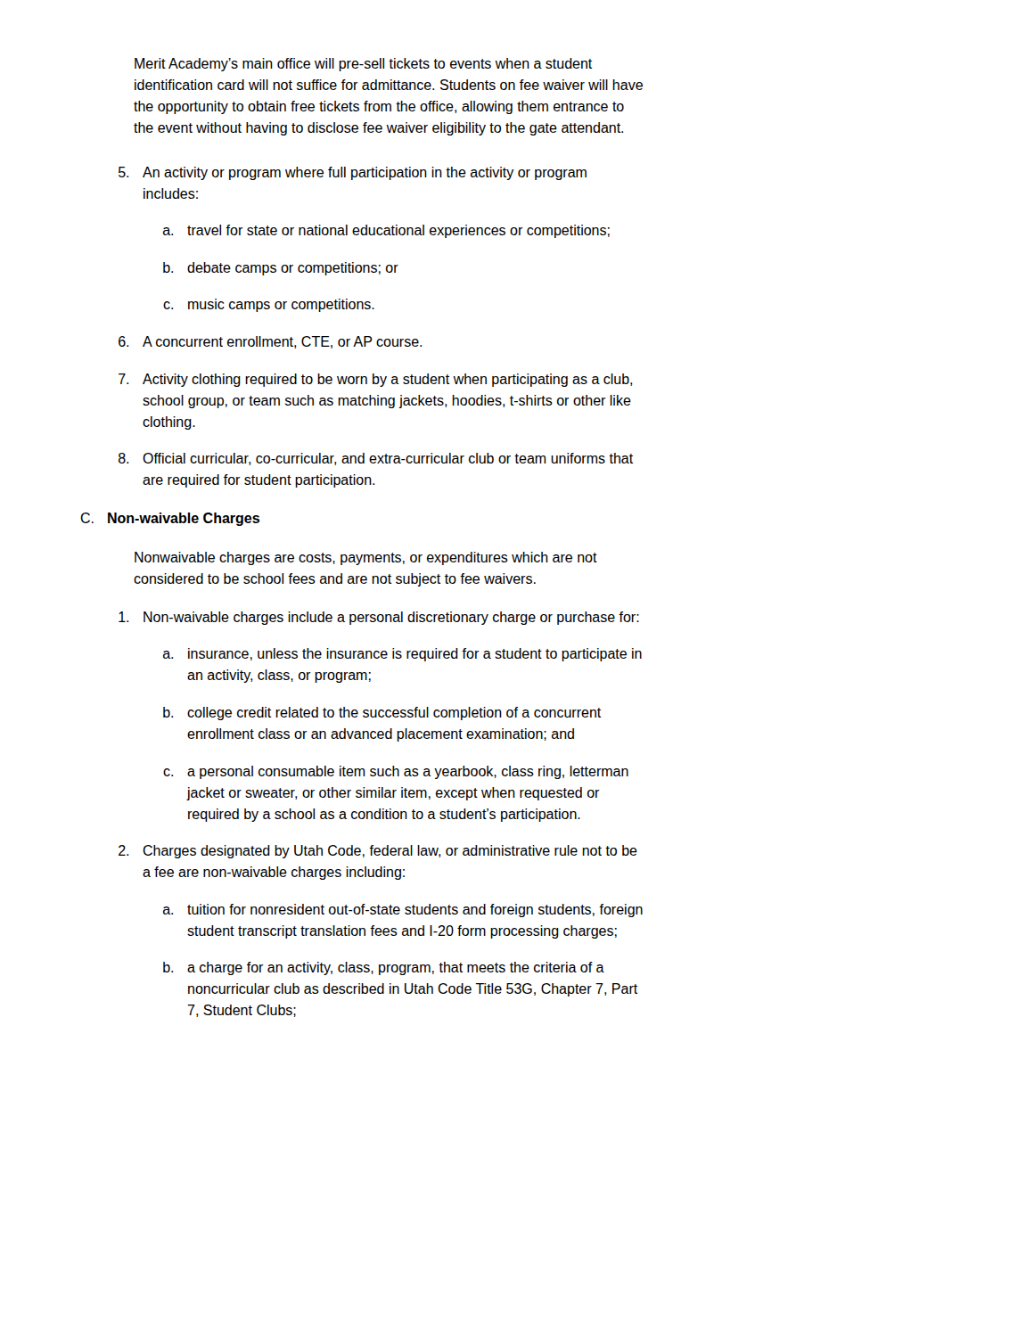Merit Academy’s main office will pre-sell tickets to events when a student identification card will not suffice for admittance. Students on fee waiver will have the opportunity to obtain free tickets from the office, allowing them entrance to the event without having to disclose fee waiver eligibility to the gate attendant.
An activity or program where full participation in the activity or program includes:
travel for state or national educational experiences or competitions;
debate camps or competitions; or
music camps or competitions.
A concurrent enrollment, CTE, or AP course.
Activity clothing required to be worn by a student when participating as a club, school group, or team such as matching jackets, hoodies, t-shirts or other like clothing.
Official curricular, co-curricular, and extra-curricular club or team uniforms that are required for student participation.
C. Non-waivable Charges
Nonwaivable charges are costs, payments, or expenditures which are not considered to be school fees and are not subject to fee waivers.
Non-waivable charges include a personal discretionary charge or purchase for:
insurance, unless the insurance is required for a student to participate in an activity, class, or program;
college credit related to the successful completion of a concurrent enrollment class or an advanced placement examination; and
a personal consumable item such as a yearbook, class ring, letterman jacket or sweater, or other similar item, except when requested or required by a school as a condition to a student’s participation.
Charges designated by Utah Code, federal law, or administrative rule not to be a fee are non-waivable charges including:
tuition for nonresident out-of-state students and foreign students, foreign student transcript translation fees and I-20 form processing charges;
a charge for an activity, class, program, that meets the criteria of a noncurricular club as described in Utah Code Title 53G, Chapter 7, Part 7, Student Clubs;